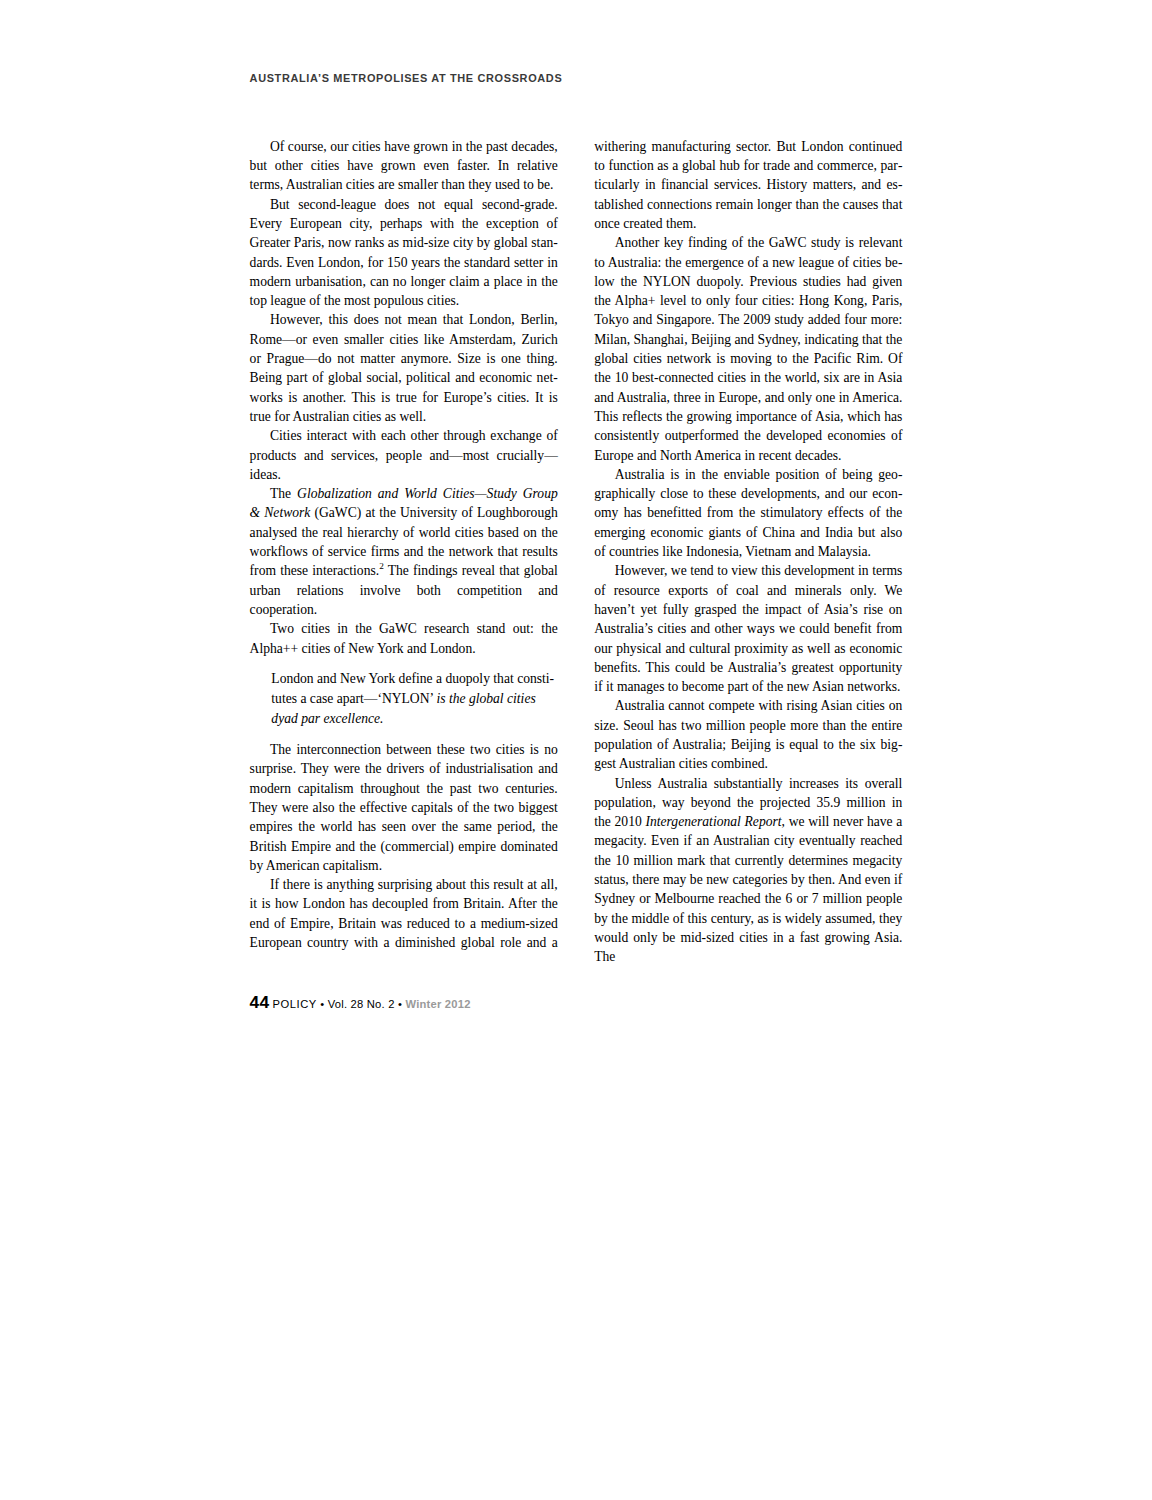Australia’s Metropolises at the Crossroads
Of course, our cities have grown in the past decades, but other cities have grown even faster. In relative terms, Australian cities are smaller than they used to be.
But second-league does not equal second-grade. Every European city, perhaps with the exception of Greater Paris, now ranks as mid-size city by global standards. Even London, for 150 years the standard setter in modern urbanisation, can no longer claim a place in the top league of the most populous cities.
However, this does not mean that London, Berlin, Rome—or even smaller cities like Amsterdam, Zurich or Prague—do not matter anymore. Size is one thing. Being part of global social, political and economic networks is another. This is true for Europe’s cities. It is true for Australian cities as well.
Cities interact with each other through exchange of products and services, people and—most crucially—ideas.
The Globalization and World Cities—Study Group & Network (GaWC) at the University of Loughborough analysed the real hierarchy of world cities based on the workflows of service firms and the network that results from these interactions.2 The findings reveal that global urban relations involve both competition and cooperation.
Two cities in the GaWC research stand out: the Alpha++ cities of New York and London.
London and New York define a duopoly that constitutes a case apart—‘NYLON’ is the global cities dyad par excellence.
The interconnection between these two cities is no surprise. They were the drivers of industrialisation and modern capitalism throughout the past two centuries. They were also the effective capitals of the two biggest empires the world has seen over the same period, the British Empire and the (commercial) empire dominated by American capitalism.
If there is anything surprising about this result at all, it is how London has decoupled from Britain. After the end of Empire, Britain was reduced to a medium-sized European country with a diminished global role and a withering manufacturing sector. But London continued to function as a global hub for trade and commerce, particularly in financial services. History matters, and established connections remain longer than the causes that once created them.
Another key finding of the GaWC study is relevant to Australia: the emergence of a new league of cities below the NYLON duopoly. Previous studies had given the Alpha+ level to only four cities: Hong Kong, Paris, Tokyo and Singapore. The 2009 study added four more: Milan, Shanghai, Beijing and Sydney, indicating that the global cities network is moving to the Pacific Rim. Of the 10 best-connected cities in the world, six are in Asia and Australia, three in Europe, and only one in America. This reflects the growing importance of Asia, which has consistently outperformed the developed economies of Europe and North America in recent decades.
Australia is in the enviable position of being geographically close to these developments, and our economy has benefitted from the stimulatory effects of the emerging economic giants of China and India but also of countries like Indonesia, Vietnam and Malaysia.
However, we tend to view this development in terms of resource exports of coal and minerals only. We haven’t yet fully grasped the impact of Asia’s rise on Australia’s cities and other ways we could benefit from our physical and cultural proximity as well as economic benefits. This could be Australia’s greatest opportunity if it manages to become part of the new Asian networks.
Australia cannot compete with rising Asian cities on size. Seoul has two million people more than the entire population of Australia; Beijing is equal to the six biggest Australian cities combined.
Unless Australia substantially increases its overall population, way beyond the projected 35.9 million in the 2010 Intergenerational Report, we will never have a megacity. Even if an Australian city eventually reached the 10 million mark that currently determines megacity status, there may be new categories by then. And even if Sydney or Melbourne reached the 6 or 7 million people by the middle of this century, as is widely assumed, they would only be mid-sized cities in a fast growing Asia. The
44 POLICY • Vol. 28 No. 2 • Winter 2012